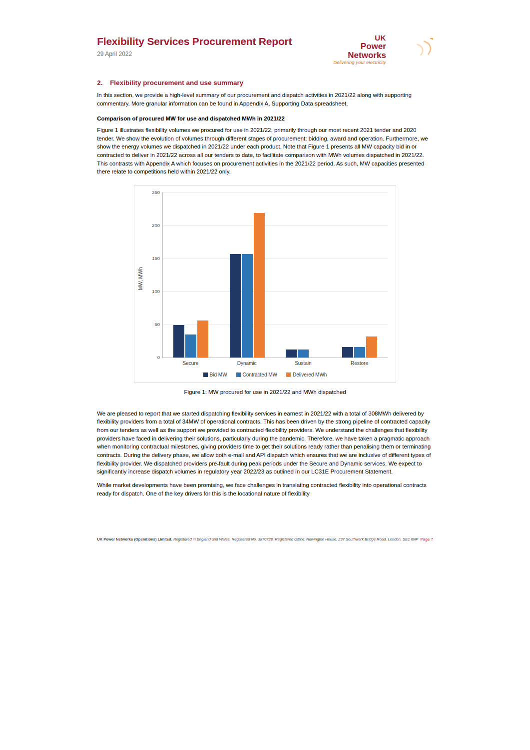Flexibility Services Procurement Report
29 April 2022
UK Power Networks Delivering your electricity
2. Flexibility procurement and use summary
In this section, we provide a high-level summary of our procurement and dispatch activities in 2021/22 along with supporting commentary. More granular information can be found in Appendix A, Supporting Data spreadsheet.
Comparison of procured MW for use and dispatched MWh in 2021/22
Figure 1 illustrates flexibility volumes we procured for use in 2021/22, primarily through our most recent 2021 tender and 2020 tender. We show the evolution of volumes through different stages of procurement: bidding, award and operation. Furthermore, we show the energy volumes we dispatched in 2021/22 under each product. Note that Figure 1 presents all MW capacity bid in or contracted to deliver in 2021/22 across all our tenders to date, to facilitate comparison with MWh volumes dispatched in 2021/22. This contrasts with Appendix A which focuses on procurement activities in the 2021/22 period. As such, MW capacities presented there relate to competitions held within 2021/22 only.
MW, MWh
250
200
150
100
50
0
Secure Dynamic Sustain Restore
Bid MW Contracted MW Delivered MWh
Figure 1: MW procured for use in 2021/22 and MWh dispatched
We are pleased to report that we started dispatching flexibility services in earnest in 2021/22 with a total of 308MWh delivered by flexibility providers from a total of 34MW of operational contracts. This has been driven by the strong pipeline of contracted capacity from our tenders as well as the support we provided to contracted flexibility providers. We understand the challenges that flexibility providers have faced in delivering their solutions, particularly during the pandemic. Therefore, we have taken a pragmatic approach when monitoring contractual milestones, giving providers time to get their solutions ready rather than penalising them or terminating contracts. During the delivery phase, we allow both e-mail and API dispatch which ensures that we are inclusive of different types of flexibility provider. We dispatched providers pre-fault during peak periods under the Secure and Dynamic services. We expect to significantly increase dispatch volumes in regulatory year 2022/23 as outlined in our LC31E Procurement Statement.
While market developments have been promising, we face challenges in translating contracted flexibility into operational contracts ready for dispatch. One of the key drivers for this is the locational nature of flexibility
UK Power Networks (Operations) Limited. Registered in England and Wales. Registered No. 3870728. Registered Office: Newington House, 237 Southwark Bridge Road, London, SE1 6NP
Page 7